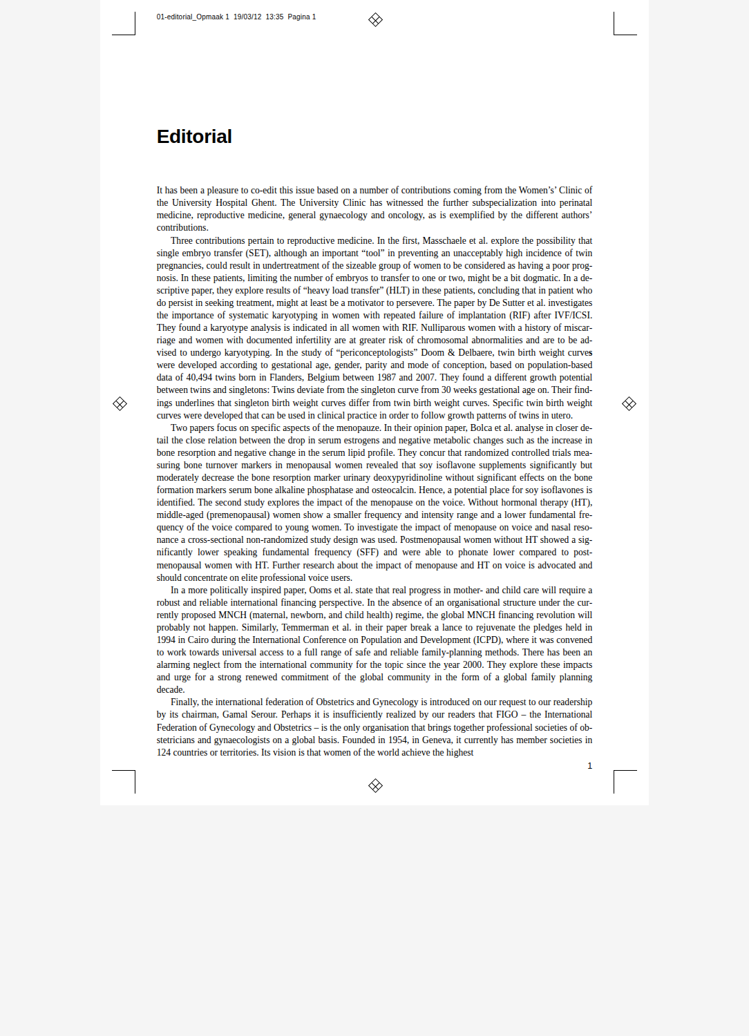01-editorial_Opmaak 1 19/03/12 13:35 Pagina 1
Editorial
It has been a pleasure to co-edit this issue based on a number of contributions coming from the Women’s’ Clinic of the University Hospital Ghent. The University Clinic has witnessed the further subspecialization into perinatal medicine, reproductive medicine, general gynaecology and oncology, as is exemplified by the different authors’ contributions.
Three contributions pertain to reproductive medicine. In the first, Masschaele et al. explore the possibility that single embryo transfer (SET), although an important “tool” in preventing an unacceptably high incidence of twin pregnancies, could result in undertreatment of the sizeable group of women to be considered as having a poor prognosis. In these patients, limiting the number of embryos to transfer to one or two, might be a bit dogmatic. In a descriptive paper, they explore results of “heavy load transfer” (HLT) in these patients, concluding that in patient who do persist in seeking treatment, might at least be a motivator to persevere. The paper by De Sutter et al. investigates the importance of systematic karyotyping in women with repeated failure of implantation (RIF) after IVF/ICSI. They found a karyotype analysis is indicated in all women with RIF. Nulliparous women with a history of miscarriage and women with documented infertility are at greater risk of chromosomal abnormalities and are to be advised to undergo karyotyping. In the study of “periconceptologists” Doom & Delbaere, twin birth weight curves were developed according to gestational age, gender, parity and mode of conception, based on population-based data of 40,494 twins born in Flanders, Belgium between 1987 and 2007. They found a different growth potential between twins and singletons: Twins deviate from the singleton curve from 30 weeks gestational age on. Their findings underlines that singleton birth weight curves differ from twin birth weight curves. Specific twin birth weight curves were developed that can be used in clinical practice in order to follow growth patterns of twins in utero.
Two papers focus on specific aspects of the menopauze. In their opinion paper, Bolca et al. analyse in closer detail the close relation between the drop in serum estrogens and negative metabolic changes such as the increase in bone resorption and negative change in the serum lipid profile. They concur that randomized controlled trials measuring bone turnover markers in menopausal women revealed that soy isoflavone supplements significantly but moderately decrease the bone resorption marker urinary deoxypyridinoline without significant effects on the bone formation markers serum bone alkaline phosphatase and osteocalcin. Hence, a potential place for soy isoflavones is identified. The second study explores the impact of the menopause on the voice. Without hormonal therapy (HT), middle-aged (premenopausal) women show a smaller frequency and intensity range and a lower fundamental frequency of the voice compared to young women. To investigate the impact of menopause on voice and nasal resonance a cross-sectional non-randomized study design was used. Postmenopausal women without HT showed a significantly lower speaking fundamental frequency (SFF) and were able to phonate lower compared to postmenopausal women with HT. Further research about the impact of menopause and HT on voice is advocated and should concentrate on elite professional voice users.
In a more politically inspired paper, Ooms et al. state that real progress in mother- and child care will require a robust and reliable international financing perspective. In the absence of an organisational structure under the currently proposed MNCH (maternal, newborn, and child health) regime, the global MNCH financing revolution will probably not happen. Similarly, Temmerman et al. in their paper break a lance to rejuvenate the pledges held in 1994 in Cairo during the International Conference on Population and Development (ICPD), where it was convened to work towards universal access to a full range of safe and reliable family-planning methods. There has been an alarming neglect from the international community for the topic since the year 2000. They explore these impacts and urge for a strong renewed commitment of the global community in the form of a global family planning decade.
Finally, the international federation of Obstetrics and Gynecology is introduced on our request to our readership by its chairman, Gamal Serour. Perhaps it is insufficiently realized by our readers that FIGO – the International Federation of Gynecology and Obstetrics – is the only organisation that brings together professional societies of obstetricians and gynaecologists on a global basis. Founded in 1954, in Geneva, it currently has member societies in 124 countries or territories. Its vision is that women of the world achieve the highest
1